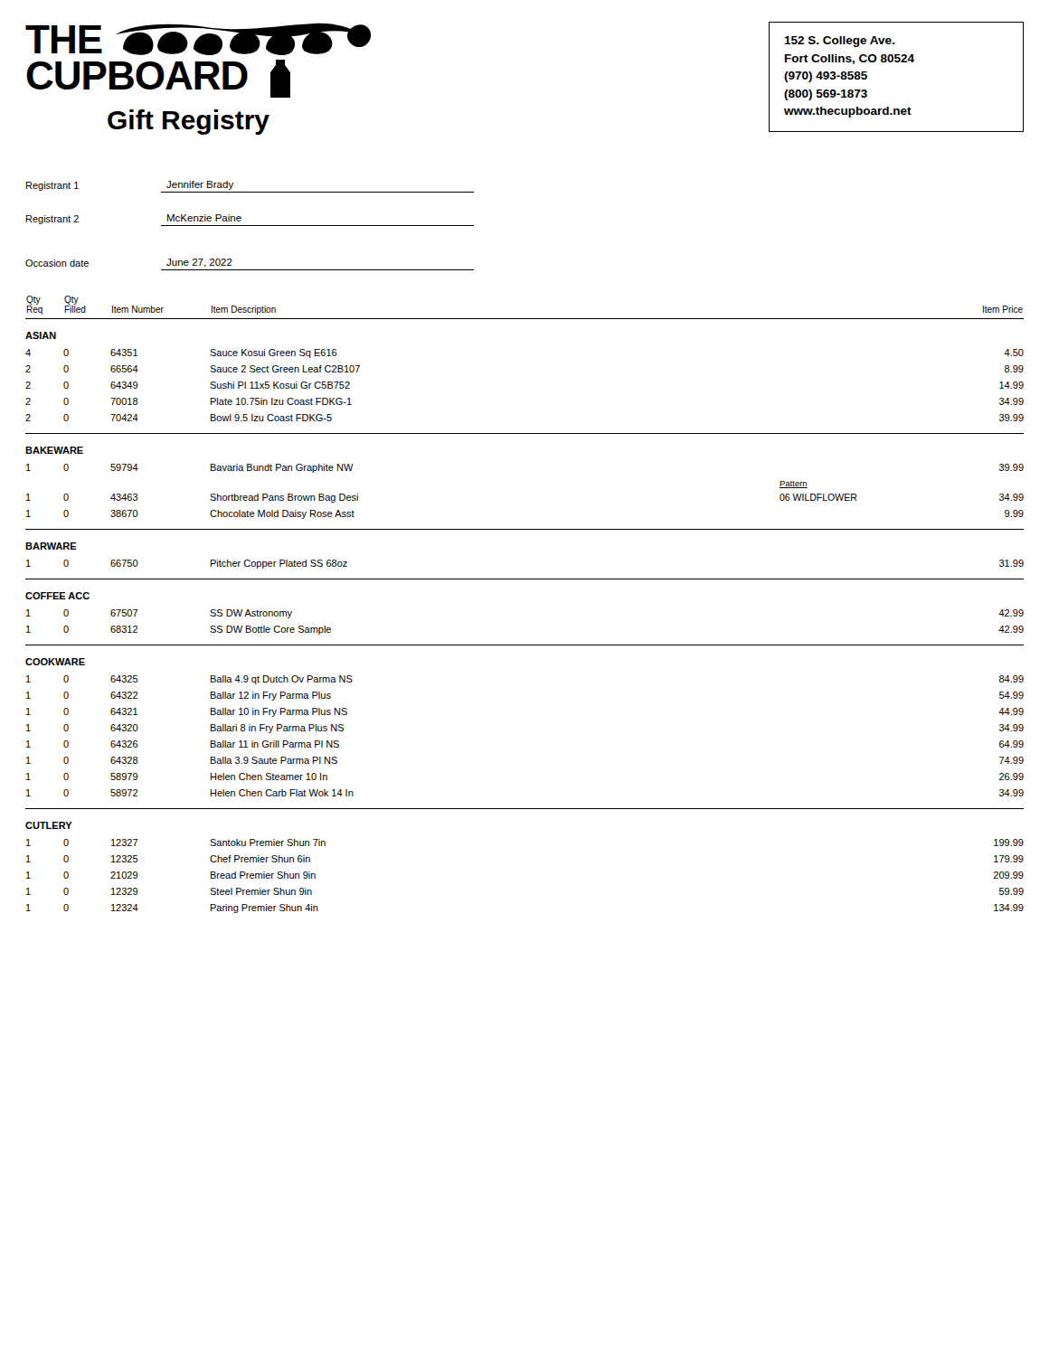THE
CUPBOARD
Gift Registry
152 S. College Ave.
Fort Collins, CO 80524
(970) 493-8585
(800) 569-1873
www.thecupboard.net
Registrant 1
Jennifer Brady
Registrant 2
McKenzie Paine
Occasion date
June 27, 2022
| Qty Req | Qty Filled | Item Number | Item Description | | Item Price |
| --- | --- | --- | --- | --- | --- |
| ASIAN |
| 4 | 0 | 64351 | Sauce Kosui Green Sq E616 | | 4.50 |
| 2 | 0 | 66564 | Sauce 2 Sect Green Leaf C2B107 | | 8.99 |
| 2 | 0 | 64349 | Sushi Pl 11x5 Kosui Gr C5B752 | | 14.99 |
| 2 | 0 | 70018 | Plate 10.75in Izu Coast FDKG-1 | | 34.99 |
| 2 | 0 | 70424 | Bowl 9.5 Izu Coast FDKG-5 | | 39.99 |
| BAKEWARE |
| 1 | 0 | 59794 | Bavaria Bundt Pan Graphite NW | | 39.99 |
| | Pattern | |
| 1 | 0 | 43463 | Shortbread Pans Brown Bag Desi | 06 WILDFLOWER | 34.99 |
| 1 | 0 | 38670 | Chocolate Mold Daisy Rose Asst | | 9.99 |
| BARWARE |
| 1 | 0 | 66750 | Pitcher Copper Plated SS 68oz | | 31.99 |
| COFFEE ACC |
| 1 | 0 | 67507 | SS DW Astronomy | | 42.99 |
| 1 | 0 | 68312 | SS DW Bottle Core Sample | | 42.99 |
| COOKWARE |
| 1 | 0 | 64325 | Balla 4.9 qt Dutch Ov Parma NS | | 84.99 |
| 1 | 0 | 64322 | Ballar 12 in Fry Parma Plus | | 54.99 |
| 1 | 0 | 64321 | Ballar 10 in Fry Parma Plus NS | | 44.99 |
| 1 | 0 | 64320 | Ballari 8 in Fry Parma Plus NS | | 34.99 |
| 1 | 0 | 64326 | Ballar 11 in Grill Parma Pl NS | | 64.99 |
| 1 | 0 | 64328 | Balla 3.9 Saute Parma Pl NS | | 74.99 |
| 1 | 0 | 58979 | Helen Chen Steamer 10 In | | 26.99 |
| 1 | 0 | 58972 | Helen Chen Carb Flat Wok 14 In | | 34.99 |
| CUTLERY |
| 1 | 0 | 12327 | Santoku Premier Shun 7in | | 199.99 |
| 1 | 0 | 12325 | Chef Premier Shun 6in | | 179.99 |
| 1 | 0 | 21029 | Bread Premier Shun 9in | | 209.99 |
| 1 | 0 | 12329 | Steel Premier Shun 9in | | 59.99 |
| 1 | 0 | 12324 | Paring Premier Shun 4in | | 134.99 |